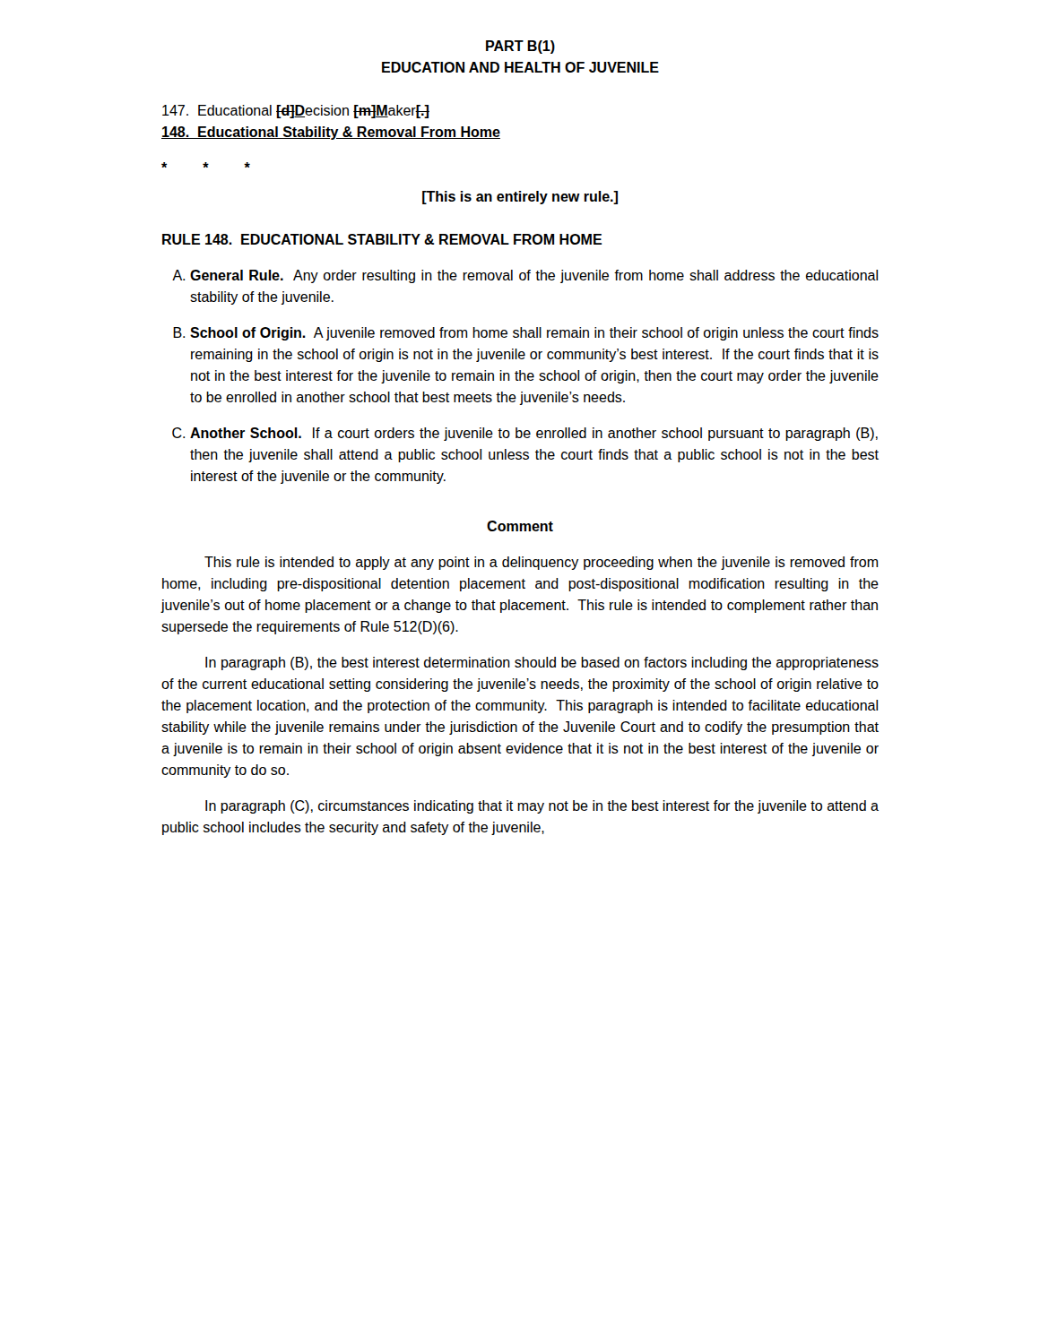PART B(1)
EDUCATION AND HEALTH OF JUVENILE
147. Educational [d] Decision [m] Maker[.]
148. Educational Stability & Removal From Home
***
[This is an entirely new rule.]
RULE 148. EDUCATIONAL STABILITY & REMOVAL FROM HOME
General Rule. Any order resulting in the removal of the juvenile from home shall address the educational stability of the juvenile.
School of Origin. A juvenile removed from home shall remain in their school of origin unless the court finds remaining in the school of origin is not in the juvenile or community’s best interest. If the court finds that it is not in the best interest for the juvenile to remain in the school of origin, then the court may order the juvenile to be enrolled in another school that best meets the juvenile’s needs.
Another School. If a court orders the juvenile to be enrolled in another school pursuant to paragraph (B), then the juvenile shall attend a public school unless the court finds that a public school is not in the best interest of the juvenile or the community.
Comment
This rule is intended to apply at any point in a delinquency proceeding when the juvenile is removed from home, including pre-dispositional detention placement and post-dispositional modification resulting in the juvenile’s out of home placement or a change to that placement. This rule is intended to complement rather than supersede the requirements of Rule 512(D)(6).
In paragraph (B), the best interest determination should be based on factors including the appropriateness of the current educational setting considering the juvenile’s needs, the proximity of the school of origin relative to the placement location, and the protection of the community. This paragraph is intended to facilitate educational stability while the juvenile remains under the jurisdiction of the Juvenile Court and to codify the presumption that a juvenile is to remain in their school of origin absent evidence that it is not in the best interest of the juvenile or community to do so.
In paragraph (C), circumstances indicating that it may not be in the best interest for the juvenile to attend a public school includes the security and safety of the juvenile,